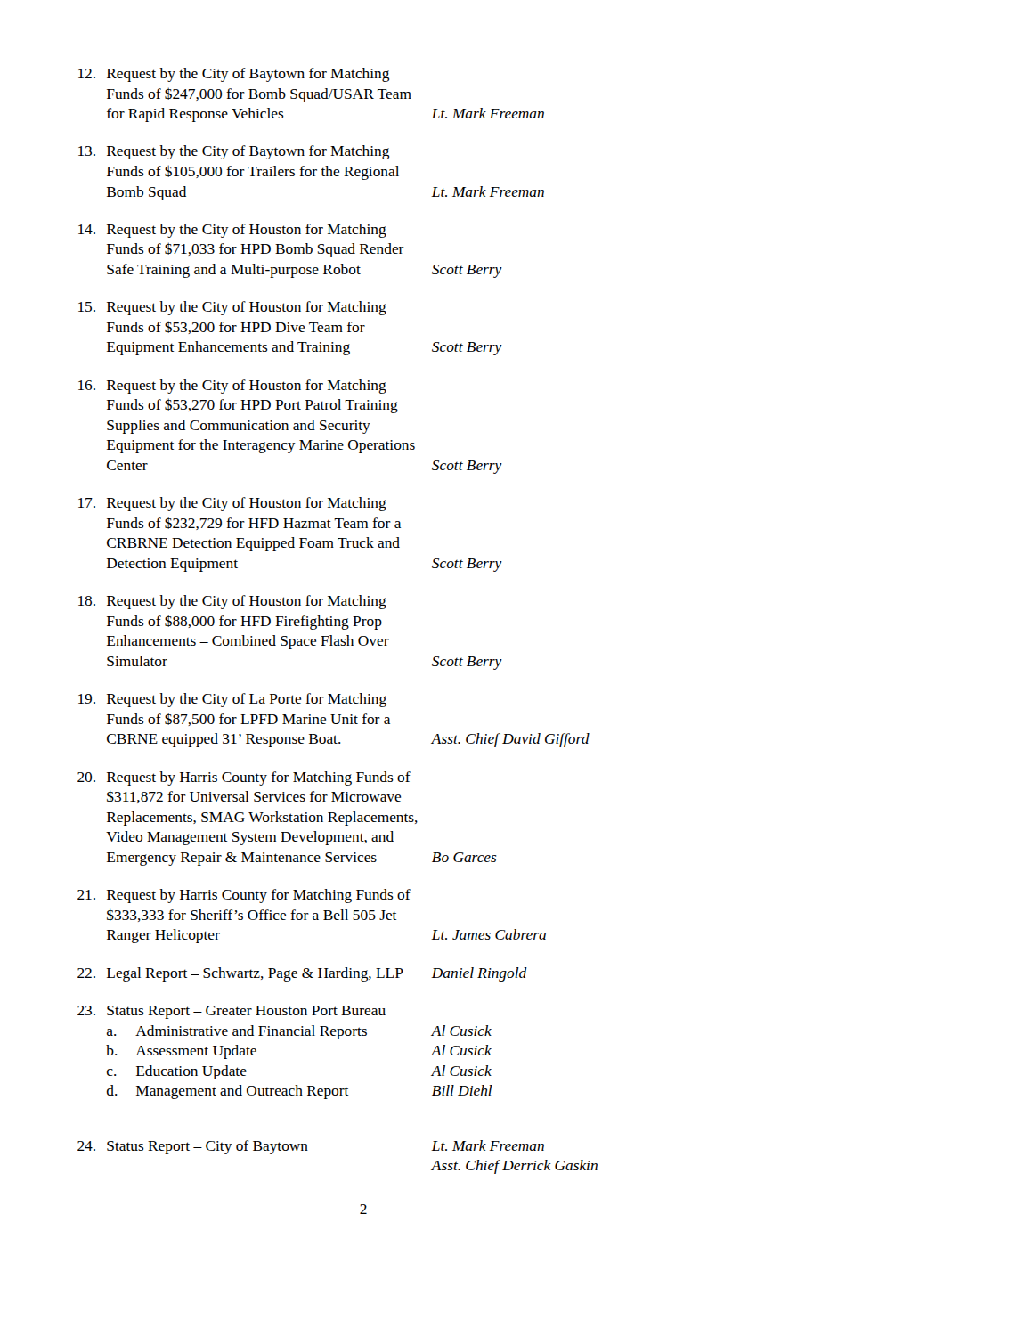12.
Request by the City of Baytown for Matching Funds of $247,000 for Bomb Squad/USAR Team for Rapid Response Vehicles
Lt. Mark Freeman
13.
Request by the City of Baytown for Matching Funds of $105,000 for Trailers for the Regional Bomb Squad
Lt. Mark Freeman
14.
Request by the City of Houston for Matching Funds of $71,033 for HPD Bomb Squad Render Safe Training and a Multi-purpose Robot
Scott Berry
15.
Request by the City of Houston for Matching Funds of $53,200 for HPD Dive Team for Equipment Enhancements and Training
Scott Berry
16.
Request by the City of Houston for Matching Funds of $53,270 for HPD Port Patrol Training Supplies and Communication and Security Equipment for the Interagency Marine Operations Center
Scott Berry
17.
Request by the City of Houston for Matching Funds of $232,729 for HFD Hazmat Team for a CRBRNE Detection Equipped Foam Truck and Detection Equipment
Scott Berry
18.
Request by the City of Houston for Matching Funds of $88,000 for HFD Firefighting Prop Enhancements – Combined Space Flash Over Simulator
Scott Berry
19.
Request by the City of La Porte for Matching Funds of $87,500 for LPFD Marine Unit for a CBRNE equipped 31’ Response Boat.
Asst. Chief David Gifford
20.
Request by Harris County for Matching Funds of $311,872 for Universal Services for Microwave Replacements, SMAG Workstation Replacements, Video Management System Development, and Emergency Repair & Maintenance Services
Bo Garces
21.
Request by Harris County for Matching Funds of $333,333 for Sheriff’s Office for a Bell 505 Jet Ranger Helicopter
Lt. James Cabrera
22.
Legal Report – Schwartz, Page & Harding, LLP
Daniel Ringold
23.
Status Report – Greater Houston Port Bureau
a. Administrative and Financial Reports Al Cusick
b. Assessment Update Al Cusick
c. Education Update Al Cusick
d. Management and Outreach Report Bill Diehl
24.
Status Report – City of Baytown
Lt. Mark Freeman
Asst. Chief Derrick Gaskin
2